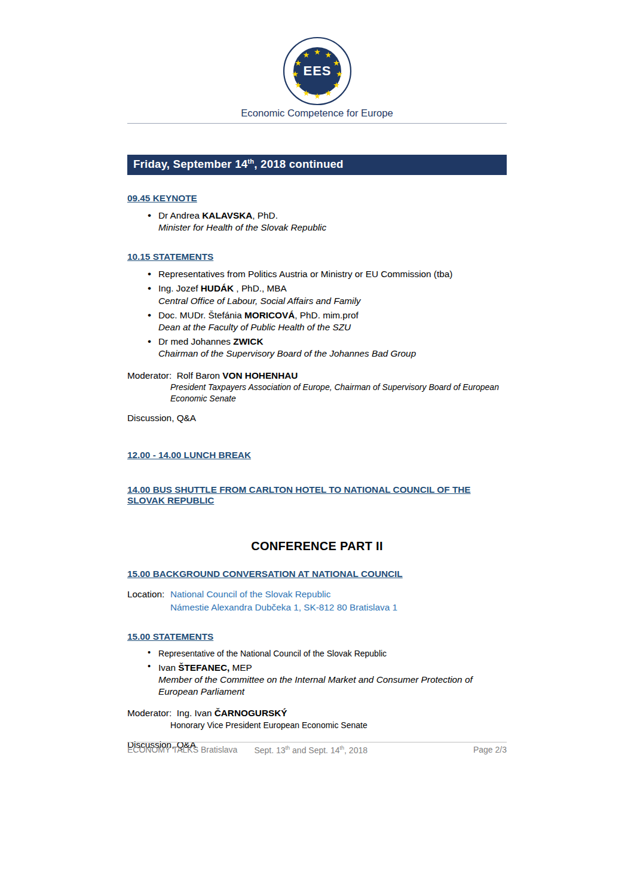EES – European Economic Senate logo EES
Economic Competence for Europe
Friday, September 14th, 2018 continued
09.45 KEYNOTE
Dr Andrea KALAVSKA, PhD.
Minister for Health of the Slovak Republic
10.15 STATEMENTS
Representatives from Politics Austria or Ministry or EU Commission (tba)
Ing. Jozef HUDÁK , PhD., MBA
Central Office of Labour, Social Affairs and Family
Doc. MUDr. Štefánia MORICOVÁ, PhD. mim.prof
Dean at the Faculty of Public Health of the SZU
Dr med Johannes ZWICK
Chairman of the Supervisory Board of the Johannes Bad Group
Moderator: Rolf Baron VON HOHENHAU President Taxpayers Association of Europe, Chairman of Supervisory Board of European Economic Senate
Discussion, Q&A
12.00 - 14.00 LUNCH BREAK
14.00 BUS SHUTTLE FROM CARLTON HOTEL TO NATIONAL COUNCIL OF THE SLOVAK REPUBLIC
CONFERENCE PART II
15.00 BACKGROUND CONVERSATION AT NATIONAL COUNCIL
Location: National Council of the Slovak Republic Námestie Alexandra Dubčeka 1, SK-812 80 Bratislava 1
15.00 STATEMENTS
Representative of the National Council of the Slovak Republic
Ivan ŠTEFANEC, MEP
Member of the Committee on the Internal Market and Consumer Protection of European Parliament
Moderator: Ing. Ivan ČARNOGURSKÝ Honorary Vice President European Economic Senate
Discussion, Q&A
ECONOMY TALKS Bratislava
Sept. 13th and Sept. 14th, 2018
Page 2/3